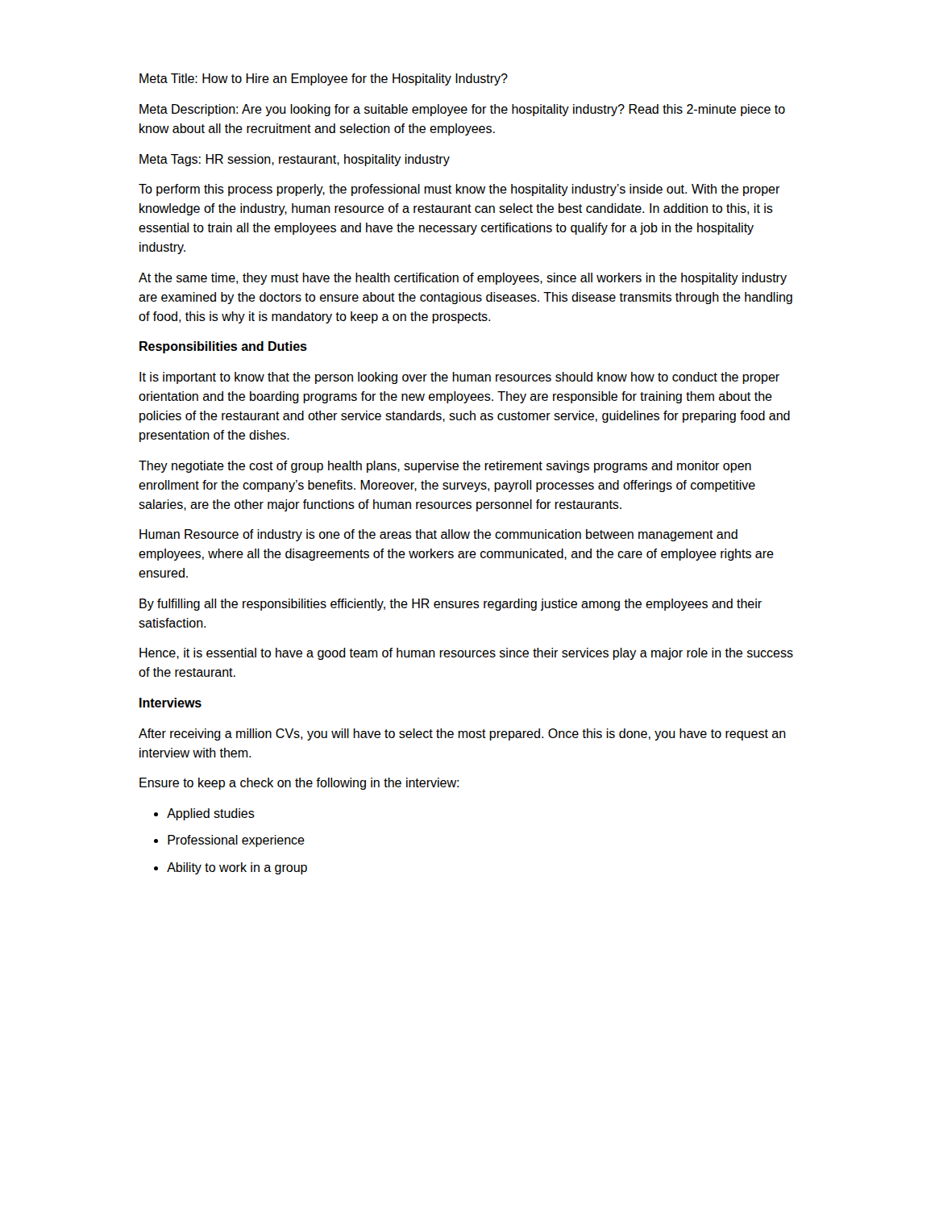Meta Title: How to Hire an Employee for the Hospitality Industry?
Meta Description: Are you looking for a suitable employee for the hospitality industry? Read this 2-minute piece to know about all the recruitment and selection of the employees.
Meta Tags: HR session, restaurant, hospitality industry
To perform this process properly, the professional must know the hospitality industry’s inside out. With the proper knowledge of the industry, human resource of a restaurant can select the best candidate. In addition to this, it is essential to train all the employees and have the necessary certifications to qualify for a job in the hospitality industry.
At the same time, they must have the health certification of employees, since all workers in the hospitality industry are examined by the doctors to ensure about the contagious diseases. This disease transmits through the handling of food, this is why it is mandatory to keep a on the prospects.
Responsibilities and Duties
It is important to know that the person looking over the human resources should know how to conduct the proper orientation and the boarding programs for the new employees. They are responsible for training them about the policies of the restaurant and other service standards, such as customer service, guidelines for preparing food and presentation of the dishes.
They negotiate the cost of group health plans, supervise the retirement savings programs and monitor open enrollment for the company’s benefits. Moreover, the surveys, payroll processes and offerings of competitive salaries, are the other major functions of human resources personnel for restaurants.
Human Resource of industry is one of the areas that allow the communication between management and employees, where all the disagreements of the workers are communicated, and the care of employee rights are ensured.
By fulfilling all the responsibilities efficiently, the HR ensures regarding justice among the employees and their satisfaction.
Hence, it is essential to have a good team of human resources since their services play a major role in the success of the restaurant.
Interviews
After receiving a million CVs, you will have to select the most prepared. Once this is done, you have to request an interview with them.
Ensure to keep a check on the following in the interview:
Applied studies
Professional experience
Ability to work in a group